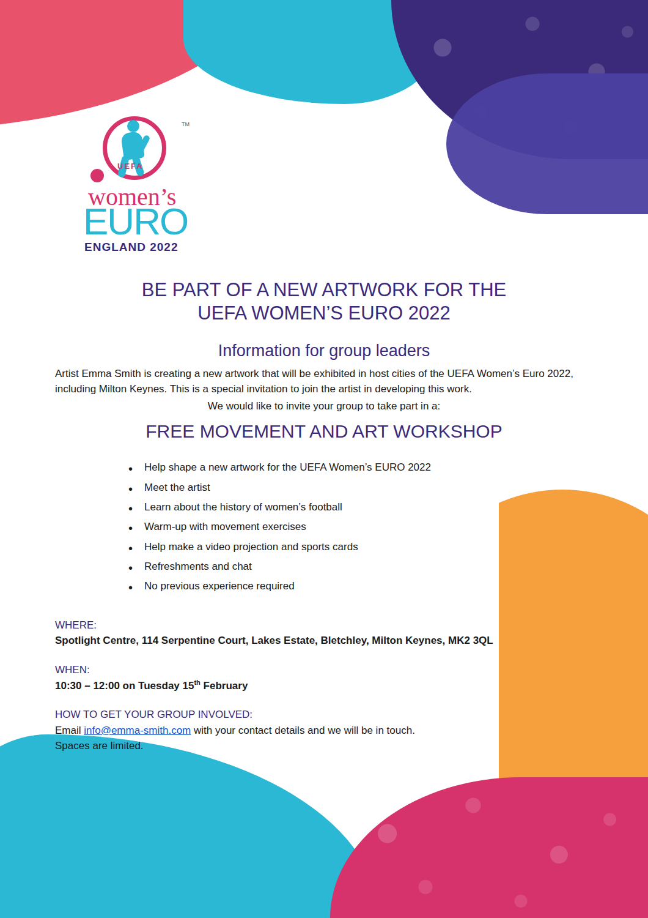UEFA TM
women’s
EURO
ENGLAND 2022
BE PART OF A NEW ARTWORK FOR THE
UEFA WOMEN’S EURO 2022
Information for group leaders
Artist Emma Smith is creating a new artwork that will be exhibited in host cities of the UEFA Women’s Euro 2022, including Milton Keynes. This is a special invitation to join the artist in developing this work.
We would like to invite your group to take part in a:
FREE MOVEMENT AND ART WORKSHOP
Help shape a new artwork for the UEFA Women’s EURO 2022
Meet the artist
Learn about the history of women’s football
Warm-up with movement exercises
Help make a video projection and sports cards
Refreshments and chat
No previous experience required
WHERE:
Spotlight Centre, 114 Serpentine Court, Lakes Estate, Bletchley, Milton Keynes, MK2 3QL
WHEN:
10:30 – 12:00 on Tuesday 15th February
HOW TO GET YOUR GROUP INVOLVED:
Email info@emma-smith.com with your contact details and we will be in touch.
Spaces are limited.